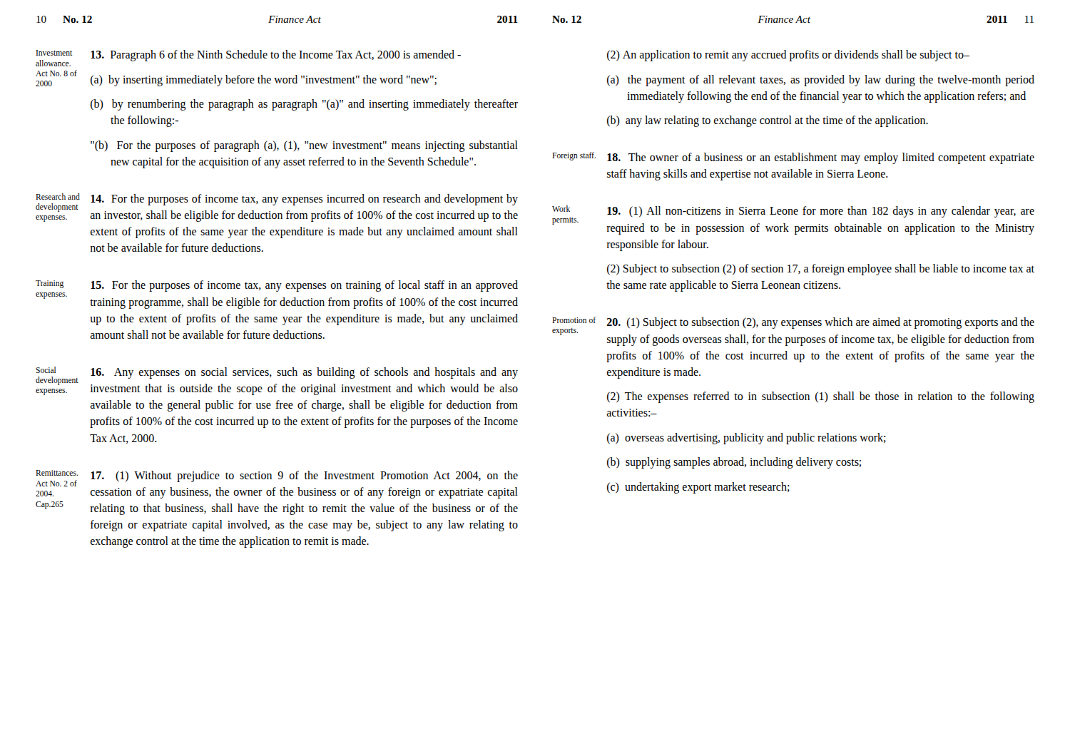10 No. 12 Finance Act 2011
Investment allowance.
Act No. 8 of 2000
13. Paragraph 6 of the Ninth Schedule to the Income Tax Act, 2000 is amended -
(a) by inserting immediately before the word "investment" the word "new";
(b) by renumbering the paragraph as paragraph "(a)" and inserting immediately thereafter the following:-
"(b) For the purposes of paragraph (a), (1), "new investment" means injecting substantial new capital for the acquisition of any asset referred to in the Seventh Schedule".
Research and development expenses.
14. For the purposes of income tax, any expenses incurred on research and development by an investor, shall be eligible for deduction from profits of 100% of the cost incurred up to the extent of profits of the same year the expenditure is made but any unclaimed amount shall not be available for future deductions.
Training expenses.
15. For the purposes of income tax, any expenses on training of local staff in an approved training programme, shall be eligible for deduction from profits of 100% of the cost incurred up to the extent of profits of the same year the expenditure is made, but any unclaimed amount shall not be available for future deductions.
Social development expenses.
16. Any expenses on social services, such as building of schools and hospitals and any investment that is outside the scope of the original investment and which would be also available to the general public for use free of charge, shall be eligible for deduction from profits of 100% of the cost incurred up to the extent of profits for the purposes of the Income Tax Act, 2000.
Remittances.
Act No. 2 of 2004.
Cap.265
17. (1) Without prejudice to section 9 of the Investment Promotion Act 2004, on the cessation of any business, the owner of the business or of any foreign or expatriate capital relating to that business, shall have the right to remit the value of the business or of the foreign or expatriate capital involved, as the case may be, subject to any law relating to exchange control at the time the application to remit is made.
No. 12 Finance Act 2011 11
(2) An application to remit any accrued profits or dividends shall be subject to–
(a) the payment of all relevant taxes, as provided by law during the twelve-month period immediately following the end of the financial year to which the application refers; and
(b) any law relating to exchange control at the time of the application.
Foreign staff.
18. The owner of a business or an establishment may employ limited competent expatriate staff having skills and expertise not available in Sierra Leone.
Work permits.
19. (1) All non-citizens in Sierra Leone for more than 182 days in any calendar year, are required to be in possession of work permits obtainable on application to the Ministry responsible for labour.
(2) Subject to subsection (2) of section 17, a foreign employee shall be liable to income tax at the same rate applicable to Sierra Leonean citizens.
Promotion of exports.
20. (1) Subject to subsection (2), any expenses which are aimed at promoting exports and the supply of goods overseas shall, for the purposes of income tax, be eligible for deduction from profits of 100% of the cost incurred up to the extent of profits of the same year the expenditure is made.
(2) The expenses referred to in subsection (1) shall be those in relation to the following activities:–
(a) overseas advertising, publicity and public relations work;
(b) supplying samples abroad, including delivery costs;
(c) undertaking export market research;